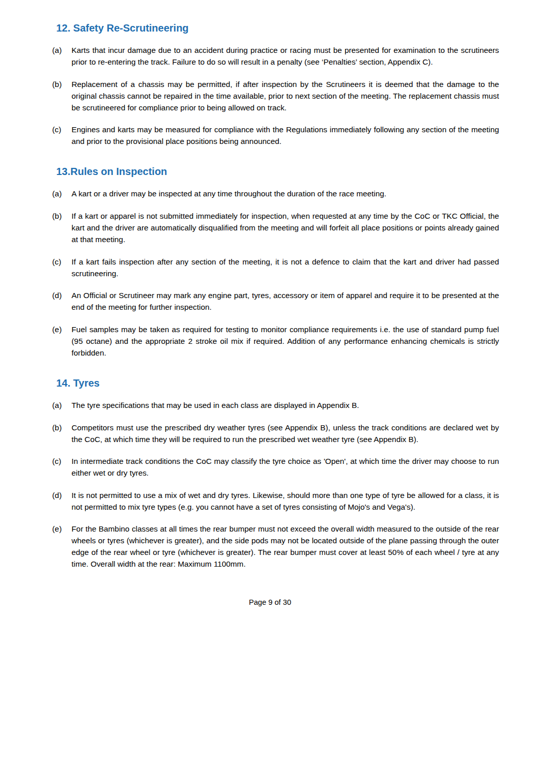12. Safety Re-Scrutineering
(a) Karts that incur damage due to an accident during practice or racing must be presented for examination to the scrutineers prior to re-entering the track. Failure to do so will result in a penalty (see ‘Penalties’ section, Appendix C).
(b) Replacement of a chassis may be permitted, if after inspection by the Scrutineers it is deemed that the damage to the original chassis cannot be repaired in the time available, prior to next section of the meeting. The replacement chassis must be scrutineered for compliance prior to being allowed on track.
(c) Engines and karts may be measured for compliance with the Regulations immediately following any section of the meeting and prior to the provisional place positions being announced.
13.Rules on Inspection
(a) A kart or a driver may be inspected at any time throughout the duration of the race meeting.
(b) If a kart or apparel is not submitted immediately for inspection, when requested at any time by the CoC or TKC Official, the kart and the driver are automatically disqualified from the meeting and will forfeit all place positions or points already gained at that meeting.
(c) If a kart fails inspection after any section of the meeting, it is not a defence to claim that the kart and driver had passed scrutineering.
(d) An Official or Scrutineer may mark any engine part, tyres, accessory or item of apparel and require it to be presented at the end of the meeting for further inspection.
(e) Fuel samples may be taken as required for testing to monitor compliance requirements i.e. the use of standard pump fuel (95 octane) and the appropriate 2 stroke oil mix if required. Addition of any performance enhancing chemicals is strictly forbidden.
14. Tyres
(a) The tyre specifications that may be used in each class are displayed in Appendix B.
(b) Competitors must use the prescribed dry weather tyres (see Appendix B), unless the track conditions are declared wet by the CoC, at which time they will be required to run the prescribed wet weather tyre (see Appendix B).
(c) In intermediate track conditions the CoC may classify the tyre choice as 'Open', at which time the driver may choose to run either wet or dry tyres.
(d) It is not permitted to use a mix of wet and dry tyres. Likewise, should more than one type of tyre be allowed for a class, it is not permitted to mix tyre types (e.g. you cannot have a set of tyres consisting of Mojo's and Vega's).
(e) For the Bambino classes at all times the rear bumper must not exceed the overall width measured to the outside of the rear wheels or tyres (whichever is greater), and the side pods may not be located outside of the plane passing through the outer edge of the rear wheel or tyre (whichever is greater). The rear bumper must cover at least 50% of each wheel / tyre at any time. Overall width at the rear: Maximum 1100mm.
Page 9 of 30